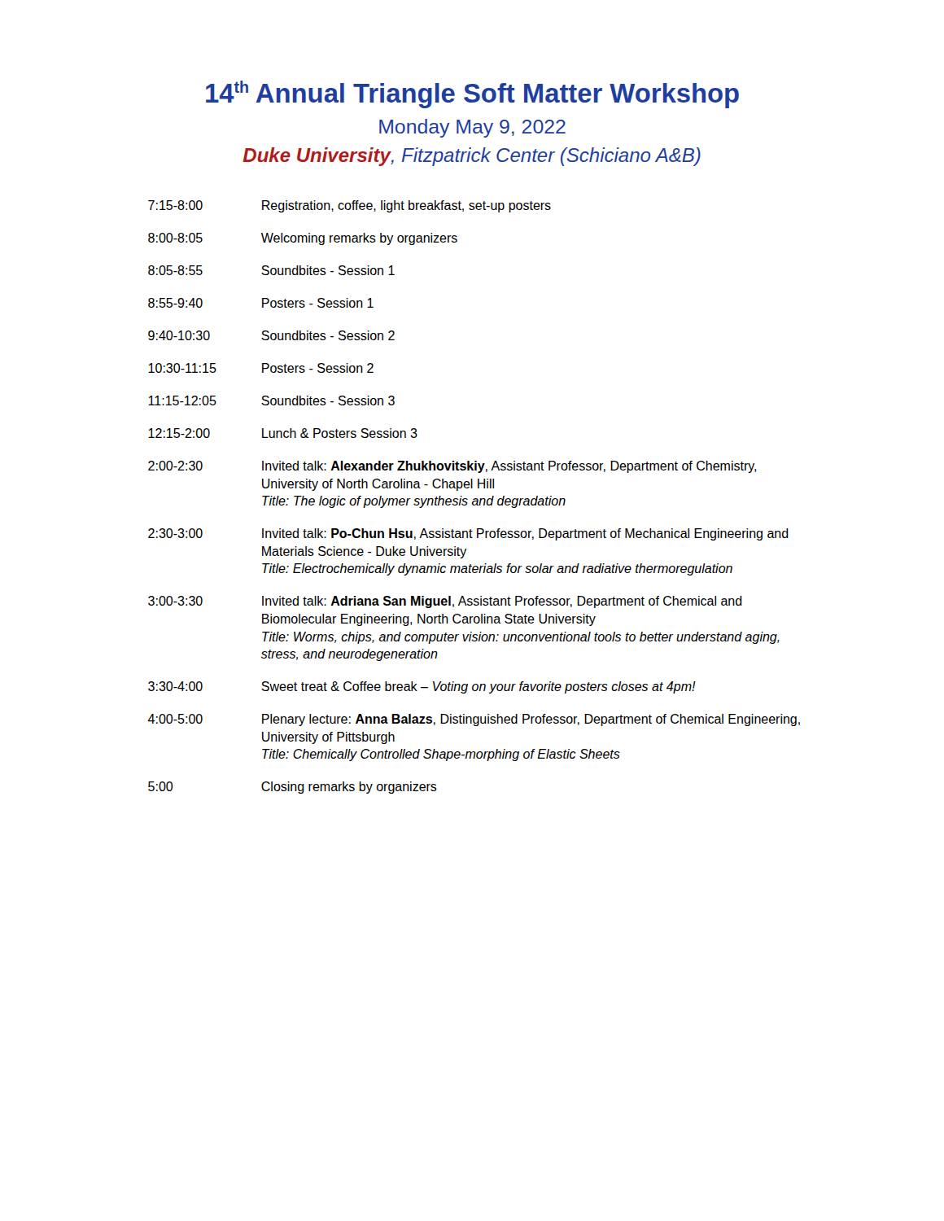14th Annual Triangle Soft Matter Workshop
Monday May 9, 2022
Duke University, Fitzpatrick Center (Schiciano A&B)
| 7:15-8:00 | Registration, coffee, light breakfast, set-up posters |
| 8:00-8:05 | Welcoming remarks by organizers |
| 8:05-8:55 | Soundbites - Session 1 |
| 8:55-9:40 | Posters - Session 1 |
| 9:40-10:30 | Soundbites - Session 2 |
| 10:30-11:15 | Posters - Session 2 |
| 11:15-12:05 | Soundbites - Session 3 |
| 12:15-2:00 | Lunch & Posters Session 3 |
| 2:00-2:30 | Invited talk: Alexander Zhukhovitskiy , Assistant Professor, Department of Chemistry, University of North Carolina - Chapel Hill Title: The logic of polymer synthesis and degradation |
| 2:30-3:00 | Invited talk: Po-Chun Hsu , Assistant Professor, Department of Mechanical Engineering and Materials Science - Duke University Title: Electrochemically dynamic materials for solar and radiative thermoregulation |
| 3:00-3:30 | Invited talk: Adriana San Miguel , Assistant Professor, Department of Chemical and Biomolecular Engineering, North Carolina State University Title: Worms, chips, and computer vision: unconventional tools to better understand aging, stress, and neurodegeneration |
| 3:30-4:00 | Sweet treat & Coffee break – Voting on your favorite posters closes at 4pm! |
| 4:00-5:00 | Plenary lecture: Anna Balazs , Distinguished Professor, Department of Chemical Engineering, University of Pittsburgh Title: Chemically Controlled Shape-morphing of Elastic Sheets |
| 5:00 | Closing remarks by organizers |